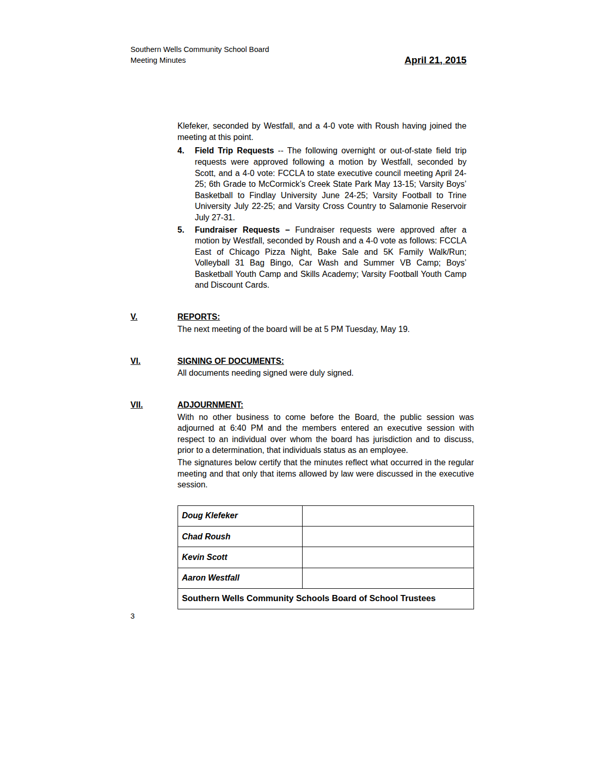Southern Wells Community School Board
Meeting Minutes
April 21, 2015
Klefeker, seconded by Westfall, and a 4-0 vote with Roush having joined the meeting at this point.
4. Field Trip Requests -- The following overnight or out-of-state field trip requests were approved following a motion by Westfall, seconded by Scott, and a 4-0 vote: FCCLA to state executive council meeting April 24-25; 6th Grade to McCormick’s Creek State Park May 13-15; Varsity Boys’ Basketball to Findlay University June 24-25; Varsity Football to Trine University July 22-25; and Varsity Cross Country to Salamonie Reservoir July 27-31.
5. Fundraiser Requests – Fundraiser requests were approved after a motion by Westfall, seconded by Roush and a 4-0 vote as follows: FCCLA East of Chicago Pizza Night, Bake Sale and 5K Family Walk/Run; Volleyball 31 Bag Bingo, Car Wash and Summer VB Camp; Boys’ Basketball Youth Camp and Skills Academy; Varsity Football Youth Camp and Discount Cards.
V.
REPORTS:
The next meeting of the board will be at 5 PM Tuesday, May 19.
VI.
SIGNING OF DOCUMENTS:
All documents needing signed were duly signed.
VII.
ADJOURNMENT:
With no other business to come before the Board, the public session was adjourned at 6:40 PM and the members entered an executive session with respect to an individual over whom the board has jurisdiction and to discuss, prior to a determination, that individuals status as an employee.
The signatures below certify that the minutes reflect what occurred in the regular meeting and that only that items allowed by law were discussed in the executive session.
| Doug Klefeker | |
| Chad Roush | |
| Kevin Scott | |
| Aaron Westfall | |
| Southern Wells Community Schools Board of School Trustees |
3